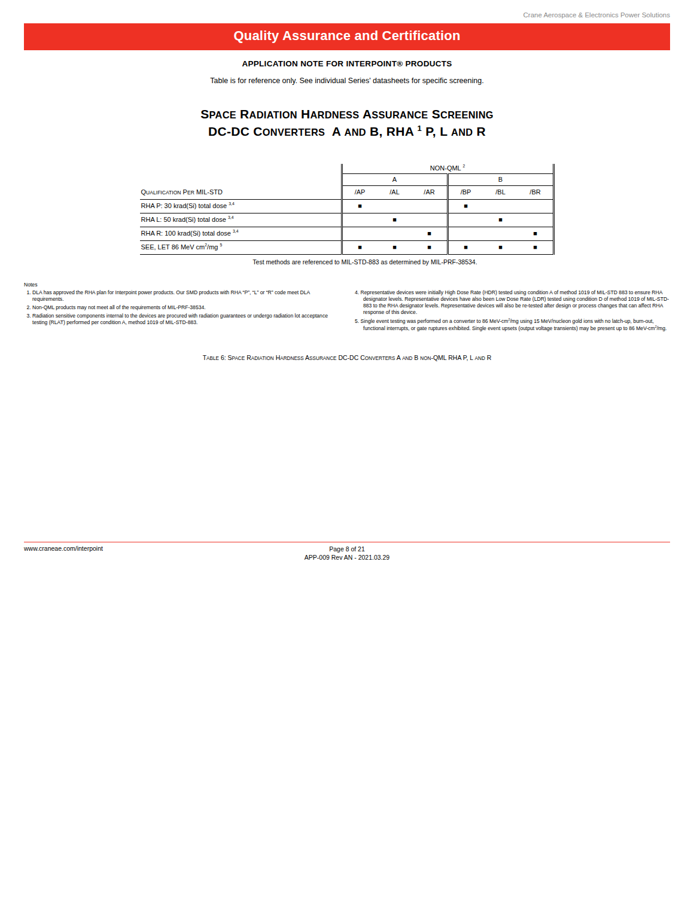Crane Aerospace & Electronics Power Solutions
Quality Assurance and Certification
APPLICATION NOTE FOR INTERPOINT® PRODUCTS
Table is for reference only. See individual Series' datasheets for specific screening.
SPACE RADIATION HARDNESS ASSURANCE SCREENING
DC-DC CONVERTERS A AND B, RHA 1 P, L AND R
| | NON-QML 2 |
| | A | B |
| Q UALIFICATION P ER MIL-STD | /AP | /AL | /AR | /BP | /BL | /BR |
| RHA P: 30 krad(Si) total dose 3,4 | ■ | | | ■ | | |
| RHA L: 50 krad(Si) total dose 3,4 | | ■ | | | ■ | |
| RHA R: 100 krad(Si) total dose 3,4 | | | ■ | | | ■ |
| SEE, LET 86 MeV cm 2 /mg 5 | ■ | ■ | ■ | ■ | ■ | ■ |
Test methods are referenced to MIL-STD-883 as determined by MIL-PRF-38534.
Notes
DLA has approved the RHA plan for Interpoint power products. Our SMD products with RHA “P”, “L” or “R” code meet DLA requirements.
Non-QML products may not meet all of the requirements of MIL-PRF-38534.
Radiation sensitive components internal to the devices are procured with radiation guarantees or undergo radiation lot acceptance testing (RLAT) performed per condition A, method 1019 of MIL-STD-883.
4. Representative devices were initially High Dose Rate (HDR) tested using condition A of method 1019 of MIL-STD 883 to ensure RHA designator levels. Representative devices have also been Low Dose Rate (LDR) tested using condition D of method 1019 of MIL-STD-883 to the RHA designator levels. Representative devices will also be re-tested after design or process changes that can affect RHA response of this device.
5. Single event testing was performed on a converter to 86 MeV-cm2/mg using 15 MeV/nucleon gold ions with no latch-up, burn-out, functional interrupts, or gate ruptures exhibited. Single event upsets (output voltage transients) may be present up to 86 MeV-cm2/mg.
TABLE 6: SPACE RADIATION HARDNESS ASSURANCE DC-DC CONVERTERS A AND B NON-QML RHA P, L AND R
www.craneae.com/interpoint
Page 8 of 21
APP-009 Rev AN - 2021.03.29